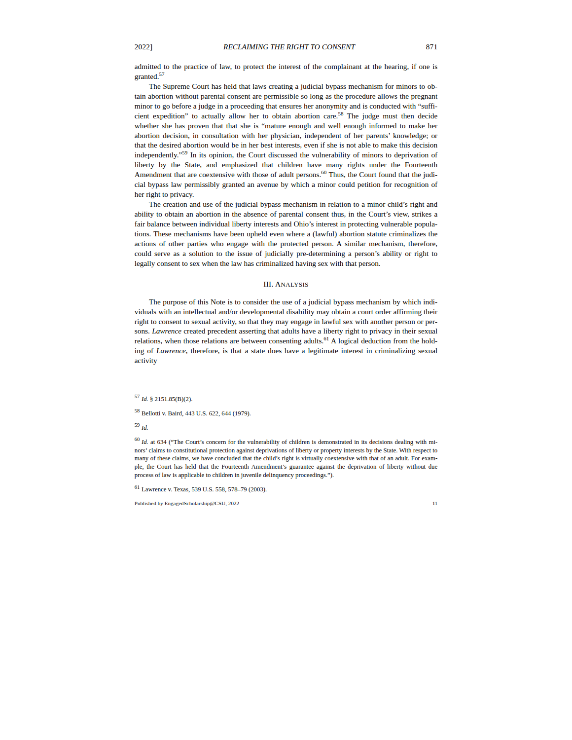2022] RECLAIMING THE RIGHT TO CONSENT 871
admitted to the practice of law, to protect the interest of the complainant at the hearing, if one is granted.57
The Supreme Court has held that laws creating a judicial bypass mechanism for minors to obtain abortion without parental consent are permissible so long as the procedure allows the pregnant minor to go before a judge in a proceeding that ensures her anonymity and is conducted with “sufficient expedition” to actually allow her to obtain abortion care.58 The judge must then decide whether she has proven that that she is “mature enough and well enough informed to make her abortion decision, in consultation with her physician, independent of her parents’ knowledge; or that the desired abortion would be in her best interests, even if she is not able to make this decision independently.”59 In its opinion, the Court discussed the vulnerability of minors to deprivation of liberty by the State, and emphasized that children have many rights under the Fourteenth Amendment that are coextensive with those of adult persons.60 Thus, the Court found that the judicial bypass law permissibly granted an avenue by which a minor could petition for recognition of her right to privacy.
The creation and use of the judicial bypass mechanism in relation to a minor child’s right and ability to obtain an abortion in the absence of parental consent thus, in the Court’s view, strikes a fair balance between individual liberty interests and Ohio’s interest in protecting vulnerable populations. These mechanisms have been upheld even where a (lawful) abortion statute criminalizes the actions of other parties who engage with the protected person. A similar mechanism, therefore, could serve as a solution to the issue of judicially pre-determining a person’s ability or right to legally consent to sex when the law has criminalized having sex with that person.
III. ANALYSIS
The purpose of this Note is to consider the use of a judicial bypass mechanism by which individuals with an intellectual and/or developmental disability may obtain a court order affirming their right to consent to sexual activity, so that they may engage in lawful sex with another person or persons. Lawrence created precedent asserting that adults have a liberty right to privacy in their sexual relations, when those relations are between consenting adults.61 A logical deduction from the holding of Lawrence, therefore, is that a state does have a legitimate interest in criminalizing sexual activity
57 Id. § 2151.85(B)(2).
58 Bellotti v. Baird, 443 U.S. 622, 644 (1979).
59 Id.
60 Id. at 634 (“The Court’s concern for the vulnerability of children is demonstrated in its decisions dealing with minors’ claims to constitutional protection against deprivations of liberty or property interests by the State. With respect to many of these claims, we have concluded that the child’s right is virtually coextensive with that of an adult. For example, the Court has held that the Fourteenth Amendment’s guarantee against the deprivation of liberty without due process of law is applicable to children in juvenile delinquency proceedings.”).
61 Lawrence v. Texas, 539 U.S. 558, 578–79 (2003).
Published by EngagedScholarship@CSU, 2022 11